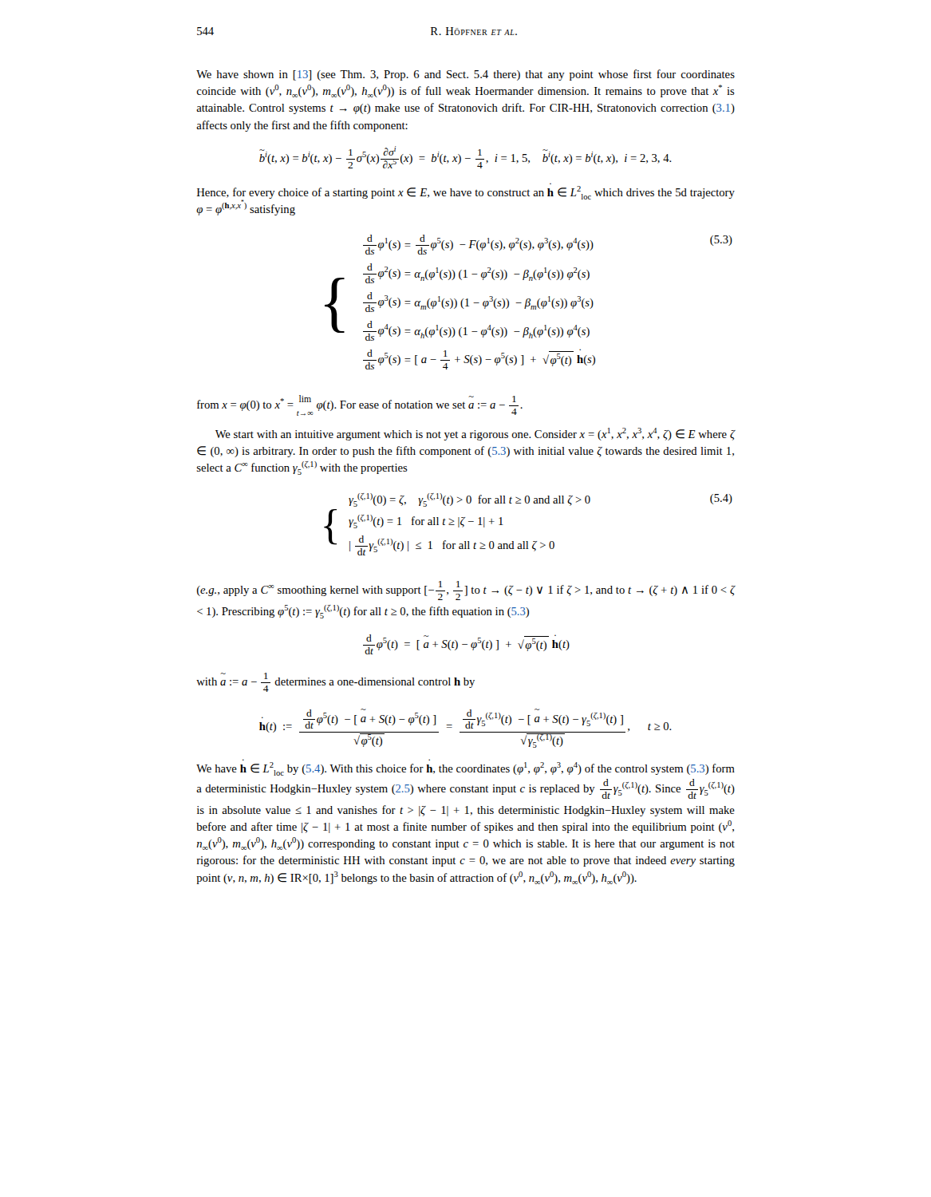544 R. Höpfner et al.
We have shown in [13] (see Thm. 3, Prop. 6 and Sect. 5.4 there) that any point whose first four coordinates coincide with (v0, n∞(v0), m∞(v0), h∞(v0)) is of full weak Hoermander dimension. It remains to prove that x* is attainable. Control systems t → φ(t) make use of Stratonovich drift. For CIR-HH, Stratonovich correction (3.1) affects only the first and the fifth component:
~bi(t, x) = bi(t, x) − 12 σ5(x)∂σi∂x5(x) = bi(t, x) − 14, i = 1, 5, ~bi(t, x) = bi(t, x), i = 2, 3, 4.
Hence, for every choice of a starting point x ∈ E, we have to construct an ·h ∈ L2loc which drives the 5d trajectory φ = φ(h,x,x*) satisfying
(5.3)
| { | d d s φ 1 ( s ) | = | d d s φ 5 ( s ) − F ( φ 1 ( s ), φ 2 ( s ), φ 3 ( s ), φ 4 ( s )) |
| d d s φ 2 ( s ) | = | α n ( φ 1 ( s )) (1 − φ 2 ( s )) − β n ( φ 1 ( s )) φ 2 ( s ) |
| d d s φ 3 ( s ) | = | α m ( φ 1 ( s )) (1 − φ 3 ( s )) − β m ( φ 1 ( s )) φ 3 ( s ) |
| d d s φ 4 ( s ) | = | α h ( φ 1 ( s )) (1 − φ 4 ( s )) − β h ( φ 1 ( s )) φ 4 ( s ) |
| d d s φ 5 ( s ) | = | [ a − 1 4 + S ( s ) − φ 5 ( s ) ] + √ φ 5 ( t ) · h ( s ) |
from x = φ(0) to x* = lim
t→∞ φ(t). For ease of notation we set ~a := a − 14.
We start with an intuitive argument which is not yet a rigorous one. Consider x = (x1, x2, x3, x4, ζ) ∈ E where ζ ∈ (0, ∞) is arbitrary. In order to push the fifth component of (5.3) with initial value ζ towards the desired limit 1, select a C∞ function γ5(ζ,1) with the properties
(5.4)
| { | γ 5 ( ζ ,1) (0) = ζ , γ 5 ( ζ ,1) ( t ) > 0 for all t ≥ 0 and all ζ > 0 |
| γ 5 ( ζ ,1) ( t ) = 1 for all t ≥ / ζ − 1/ + 1 |
| / d d t γ 5 ( ζ ,1) ( t ) / ≤ 1 for all t ≥ 0 and all ζ > 0 |
(e.g., apply a C∞ smoothing kernel with support [−12, 12] to t → (ζ − t) ∨ 1 if ζ > 1, and to t → (ζ + t) ∧ 1 if 0 < ζ < 1). Prescribing φ5(t) := γ5(ζ,1)(t) for all t ≥ 0, the fifth equation in (5.3)
ddt φ5(t) = [ ~a + S(t) − φ5(t) ] + √φ5(t) ·h(t)
with ~a := a − 14 determines a one-dimensional control h by
·h(t) := ddt φ5(t) − [ ~a + S(t) − φ5(t) ] √φ5(t) = ddt γ5(ζ,1)(t) − [ ~a + S(t) − γ5(ζ,1)(t) ] √γ5(ζ,1)(t) , t ≥ 0.
We have ·h ∈ L2loc by (5.4). With this choice for ·h, the coordinates (φ1, φ2, φ3, φ4) of the control system (5.3) form a deterministic Hodgkin−Huxley system (2.5) where constant input c is replaced by ddt γ5(ζ,1)(t). Since ddt γ5(ζ,1)(t) is in absolute value ≤ 1 and vanishes for t > |ζ − 1| + 1, this deterministic Hodgkin−Huxley system will make before and after time |ζ − 1| + 1 at most a finite number of spikes and then spiral into the equilibrium point (v0, n∞(v0), m∞(v0), h∞(v0)) corresponding to constant input c = 0 which is stable. It is here that our argument is not rigorous: for the deterministic HH with constant input c = 0, we are not able to prove that indeed every starting point (v, n, m, h) ∈ IR×[0, 1]3 belongs to the basin of attraction of (v0, n∞(v0), m∞(v0), h∞(v0)).